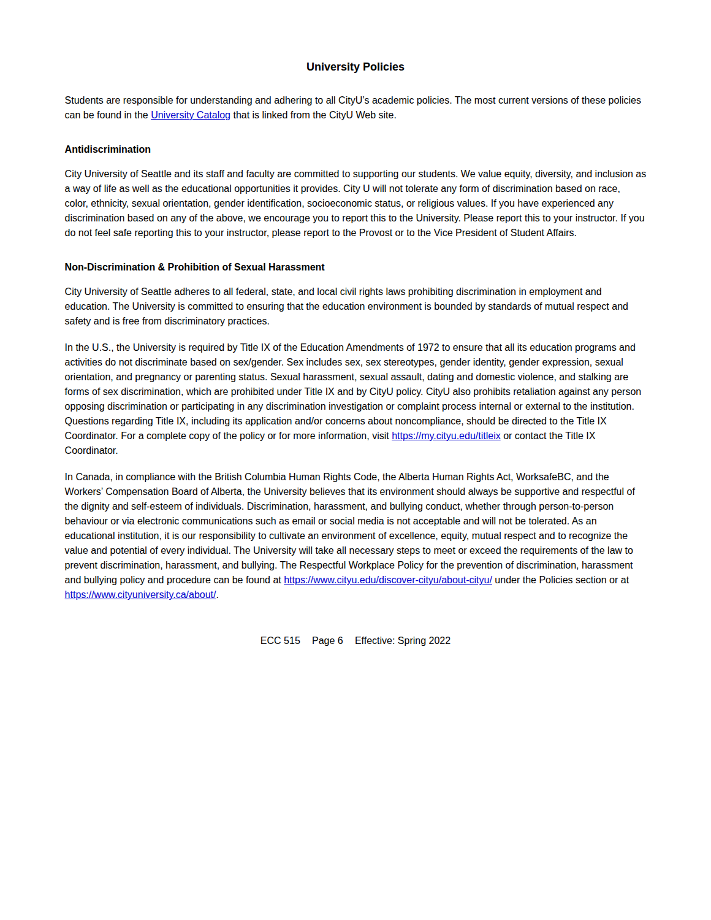University Policies
Students are responsible for understanding and adhering to all CityU’s academic policies. The most current versions of these policies can be found in the University Catalog that is linked from the CityU Web site.
Antidiscrimination
City University of Seattle and its staff and faculty are committed to supporting our students. We value equity, diversity, and inclusion as a way of life as well as the educational opportunities it provides. City U will not tolerate any form of discrimination based on race, color, ethnicity, sexual orientation, gender identification, socioeconomic status, or religious values. If you have experienced any discrimination based on any of the above, we encourage you to report this to the University. Please report this to your instructor. If you do not feel safe reporting this to your instructor, please report to the Provost or to the Vice President of Student Affairs.
Non-Discrimination & Prohibition of Sexual Harassment
City University of Seattle adheres to all federal, state, and local civil rights laws prohibiting discrimination in employment and education. The University is committed to ensuring that the education environment is bounded by standards of mutual respect and safety and is free from discriminatory practices.
In the U.S., the University is required by Title IX of the Education Amendments of 1972 to ensure that all its education programs and activities do not discriminate based on sex/gender. Sex includes sex, sex stereotypes, gender identity, gender expression, sexual orientation, and pregnancy or parenting status. Sexual harassment, sexual assault, dating and domestic violence, and stalking are forms of sex discrimination, which are prohibited under Title IX and by CityU policy. CityU also prohibits retaliation against any person opposing discrimination or participating in any discrimination investigation or complaint process internal or external to the institution. Questions regarding Title IX, including its application and/or concerns about noncompliance, should be directed to the Title IX Coordinator. For a complete copy of the policy or for more information, visit https://my.cityu.edu/titleix or contact the Title IX Coordinator.
In Canada, in compliance with the British Columbia Human Rights Code, the Alberta Human Rights Act, WorksafeBC, and the Workers’ Compensation Board of Alberta, the University believes that its environment should always be supportive and respectful of the dignity and self-esteem of individuals. Discrimination, harassment, and bullying conduct, whether through person-to-person behaviour or via electronic communications such as email or social media is not acceptable and will not be tolerated. As an educational institution, it is our responsibility to cultivate an environment of excellence, equity, mutual respect and to recognize the value and potential of every individual. The University will take all necessary steps to meet or exceed the requirements of the law to prevent discrimination, harassment, and bullying. The Respectful Workplace Policy for the prevention of discrimination, harassment and bullying policy and procedure can be found at https://www.cityu.edu/discover-cityu/about-cityu/ under the Policies section or at https://www.cityuniversity.ca/about/.
ECC 515 Page 6 Effective: Spring 2022